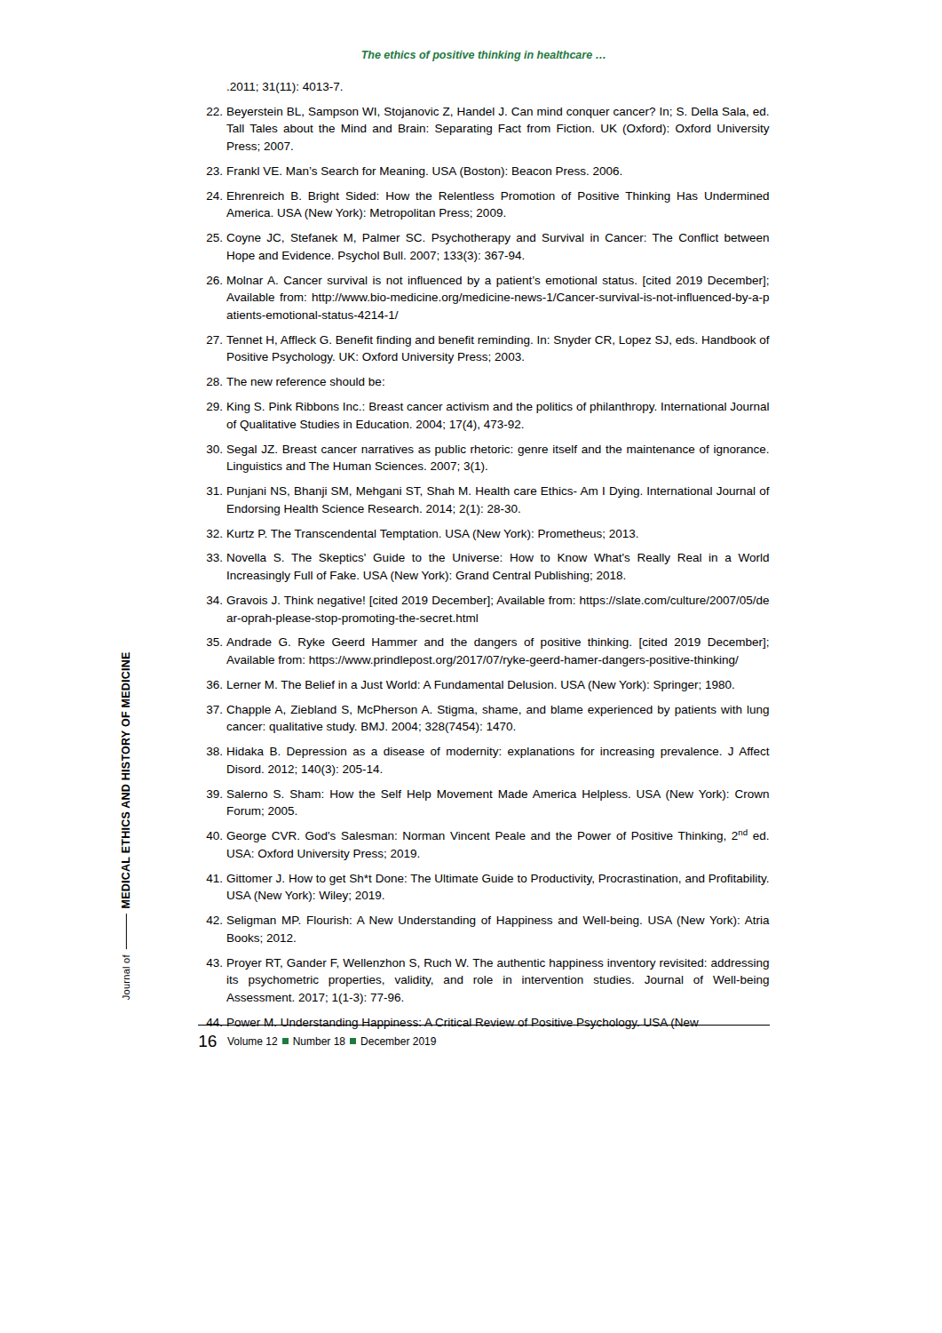The ethics of positive thinking in healthcare …
.2011; 31(11): 4013-7.
22. Beyerstein BL, Sampson WI, Stojanovic Z, Handel J. Can mind conquer cancer? In; S. Della Sala, ed. Tall Tales about the Mind and Brain: Separating Fact from Fiction. UK (Oxford): Oxford University Press; 2007.
23. Frankl VE. Man’s Search for Meaning. USA (Boston): Beacon Press. 2006.
24. Ehrenreich B. Bright Sided: How the Relentless Promotion of Positive Thinking Has Undermined America. USA (New York): Metropolitan Press; 2009.
25. Coyne JC, Stefanek M, Palmer SC. Psychotherapy and Survival in Cancer: The Conflict between Hope and Evidence. Psychol Bull. 2007; 133(3): 367-94.
26. Molnar A. Cancer survival is not influenced by a patient’s emotional status. [cited 2019 December]; Available from: http://www.bio-medicine.org/medicine-news-1/Cancer-survival-is-not-influenced-by-a-patients-emotional-status-4214-1/
27. Tennet H, Affleck G. Benefit finding and benefit reminding. In: Snyder CR, Lopez SJ, eds. Handbook of Positive Psychology. UK: Oxford University Press; 2003.
28. The new reference should be:
29. King S. Pink Ribbons Inc.: Breast cancer activism and the politics of philanthropy. International Journal of Qualitative Studies in Education. 2004; 17(4), 473-92.
30. Segal JZ. Breast cancer narratives as public rhetoric: genre itself and the maintenance of ignorance. Linguistics and The Human Sciences. 2007; 3(1).
31. Punjani NS, Bhanji SM, Mehgani ST, Shah M. Health care Ethics- Am I Dying. International Journal of Endorsing Health Science Research. 2014; 2(1): 28-30.
32. Kurtz P. The Transcendental Temptation. USA (New York): Prometheus; 2013.
33. Novella S. The Skeptics' Guide to the Universe: How to Know What's Really Real in a World Increasingly Full of Fake. USA (New York): Grand Central Publishing; 2018.
34. Gravois J. Think negative! [cited 2019 December]; Available from: https://slate.com/culture/2007/05/dear-oprah-please-stop-promoting-the-secret.html
35. Andrade G. Ryke Geerd Hammer and the dangers of positive thinking. [cited 2019 December]; Available from: https://www.prindlepost.org/2017/07/ryke-geerd-hamer-dangers-positive-thinking/
36. Lerner M. The Belief in a Just World: A Fundamental Delusion. USA (New York): Springer; 1980.
37. Chapple A, Ziebland S, McPherson A. Stigma, shame, and blame experienced by patients with lung cancer: qualitative study. BMJ. 2004; 328(7454): 1470.
38. Hidaka B. Depression as a disease of modernity: explanations for increasing prevalence. J Affect Disord. 2012; 140(3): 205-14.
39. Salerno S. Sham: How the Self Help Movement Made America Helpless. USA (New York): Crown Forum; 2005.
40. George CVR. God's Salesman: Norman Vincent Peale and the Power of Positive Thinking, 2nd ed. USA: Oxford University Press; 2019.
41. Gittomer J. How to get Sh*t Done: The Ultimate Guide to Productivity, Procrastination, and Profitability. USA (New York): Wiley; 2019.
42. Seligman MP. Flourish: A New Understanding of Happiness and Well-being. USA (New York): Atria Books; 2012.
43. Proyer RT, Gander F, Wellenzhon S, Ruch W. The authentic happiness inventory revisited: addressing its psychometric properties, validity, and role in intervention studies. Journal of Well-being Assessment. 2017; 1(1-3): 77-96.
44. Power M. Understanding Happiness: A Critical Review of Positive Psychology. USA (New
Journal of MEDICAL ETHICS AND HISTORY OF MEDICINE
16 Volume 12 Number 18 December 2019